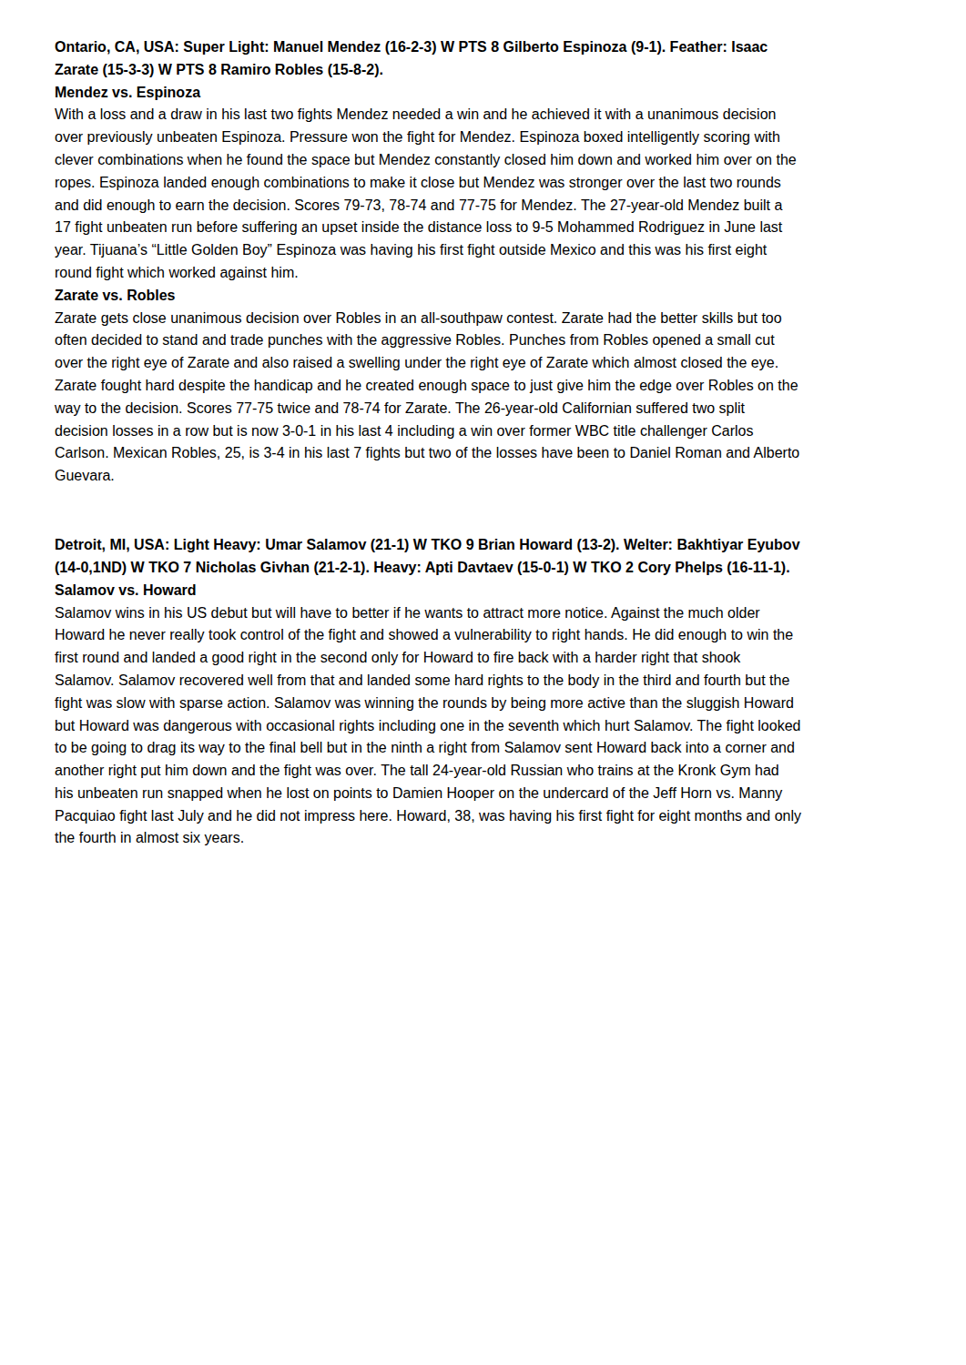Ontario, CA, USA: Super Light: Manuel Mendez (16-2-3) W PTS 8 Gilberto Espinoza (9-1). Feather: Isaac Zarate (15-3-3) W PTS 8 Ramiro Robles (15-8-2).
Mendez vs. Espinoza
With a loss and a draw in his last two fights Mendez needed a win and he achieved it with a unanimous decision over previously unbeaten Espinoza. Pressure won the fight for Mendez. Espinoza boxed intelligently scoring with clever combinations when he found the space but Mendez constantly closed him down and worked him over on the ropes. Espinoza landed enough combinations to make it close but Mendez was stronger over the last two rounds and did enough to earn the decision. Scores 79-73, 78-74 and 77-75 for Mendez. The 27-year-old Mendez built a 17 fight unbeaten run before suffering an upset inside the distance loss to 9-5 Mohammed Rodriguez in June last year. Tijuana’s “Little Golden Boy” Espinoza was having his first fight outside Mexico and this was his first eight round fight which worked against him.
Zarate vs. Robles
Zarate gets close unanimous decision over Robles in an all-southpaw contest. Zarate had the better skills but too often decided to stand and trade punches with the aggressive Robles. Punches from Robles opened a small cut over the right eye of Zarate and also raised a swelling under the right eye of Zarate which almost closed the eye. Zarate fought hard despite the handicap and he created enough space to just give him the edge over Robles on the way to the decision. Scores 77-75 twice and 78-74 for Zarate. The 26-year-old Californian suffered two split decision losses in a row but is now 3-0-1 in his last 4 including a win over former WBC title challenger Carlos Carlson. Mexican Robles, 25, is 3-4 in his last 7 fights but two of the losses have been to Daniel Roman and Alberto Guevara.
Detroit, MI, USA: Light Heavy: Umar Salamov (21-1) W TKO 9 Brian Howard (13-2). Welter: Bakhtiyar Eyubov (14-0,1ND) W TKO 7 Nicholas Givhan (21-2-1). Heavy: Apti Davtaev (15-0-1) W TKO 2 Cory Phelps (16-11-1).
Salamov vs. Howard
Salamov wins in his US debut but will have to better if he wants to attract more notice. Against the much older Howard he never really took control of the fight and showed a vulnerability to right hands. He did enough to win the first round and landed a good right in the second only for Howard to fire back with a harder right that shook Salamov. Salamov recovered well from that and landed some hard rights to the body in the third and fourth but the fight was slow with sparse action. Salamov was winning the rounds by being more active than the sluggish Howard but Howard was dangerous with occasional rights including one in the seventh which hurt Salamov. The fight looked to be going to drag its way to the final bell but in the ninth a right from Salamov sent Howard back into a corner and another right put him down and the fight was over. The tall 24-year-old Russian who trains at the Kronk Gym had his unbeaten run snapped when he lost on points to Damien Hooper on the undercard of the Jeff Horn vs. Manny Pacquiao fight last July and he did not impress here. Howard, 38, was having his first fight for eight months and only the fourth in almost six years.